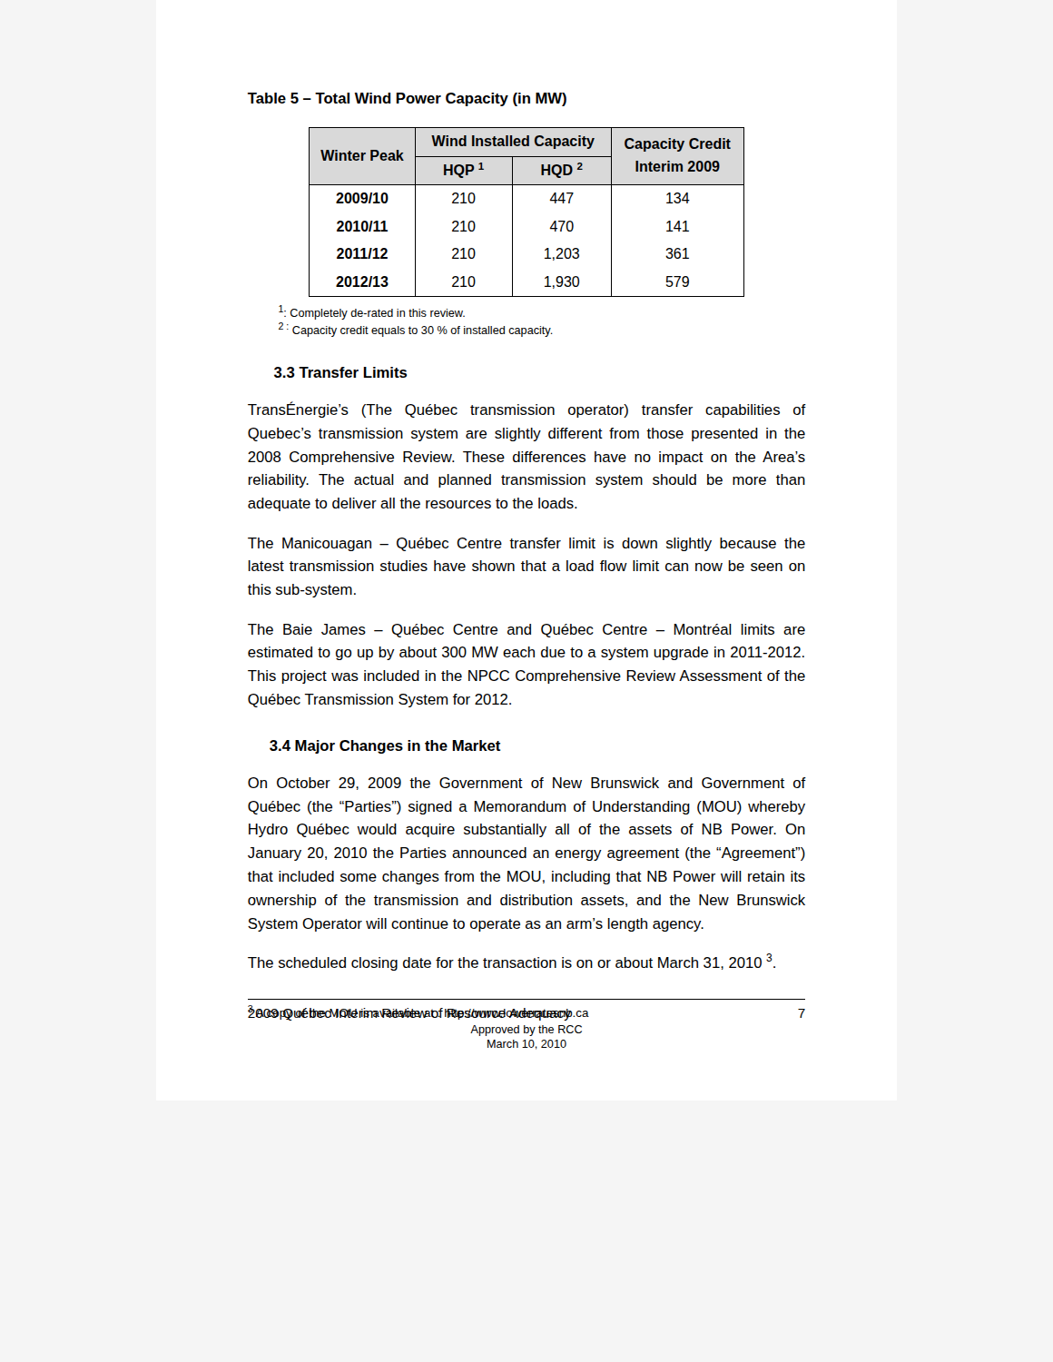Table 5 – Total Wind Power Capacity (in MW)
| Winter Peak | Wind Installed Capacity | Capacity Credit Interim 2009 |
| --- | --- | --- |
| HQP 1 | HQD 2 |
| 2009/10 | 210 | 447 | 134 |
| 2010/11 | 210 | 470 | 141 |
| 2011/12 | 210 | 1,203 | 361 |
| 2012/13 | 210 | 1,930 | 579 |
1: Completely de-rated in this review.
2 : Capacity credit equals to 30 % of installed capacity.
3.3 Transfer Limits
TransÉnergie’s (The Québec transmission operator) transfer capabilities of Quebec’s transmission system are slightly different from those presented in the 2008 Comprehensive Review. These differences have no impact on the Area’s reliability. The actual and planned transmission system should be more than adequate to deliver all the resources to the loads.
The Manicouagan – Québec Centre transfer limit is down slightly because the latest transmission studies have shown that a load flow limit can now be seen on this sub-system.
The Baie James – Québec Centre and Québec Centre – Montréal limits are estimated to go up by about 300 MW each due to a system upgrade in 2011-2012. This project was included in the NPCC Comprehensive Review Assessment of the Québec Transmission System for 2012.
3.4 Major Changes in the Market
On October 29, 2009 the Government of New Brunswick and Government of Québec (the “Parties”) signed a Memorandum of Understanding (MOU) whereby Hydro Québec would acquire substantially all of the assets of NB Power. On January 20, 2010 the Parties announced an energy agreement (the “Agreement”) that included some changes from the MOU, including that NB Power will retain its ownership of the transmission and distribution assets, and the New Brunswick System Operator will continue to operate as an arm’s length agency.
The scheduled closing date for the transaction is on or about March 31, 2010 3.
3 A copy of the MOU is available at : http://www.lowerratesnb.ca
2009 Québec Interim Review of Resource Adequacy 7
Approved by the RCC
March 10, 2010